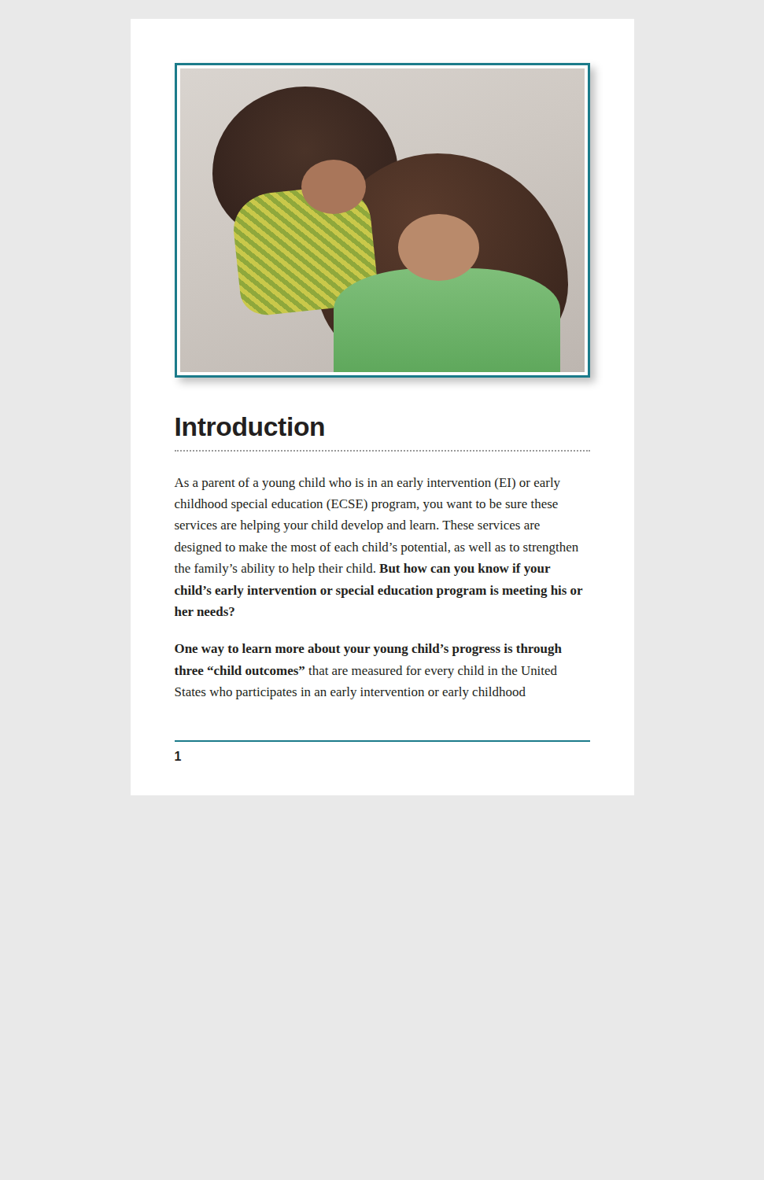Introduction
As a parent of a young child who is in an early intervention (EI) or early childhood special education (ECSE) program, you want to be sure these services are helping your child develop and learn. These services are designed to make the most of each child’s potential, as well as to strengthen the family’s ability to help their child. But how can you know if your child’s early intervention or special education program is meeting his or her needs?
One way to learn more about your young child’s progress is through three “child outcomes” that are measured for every child in the United States who participates in an early intervention or early childhood
1